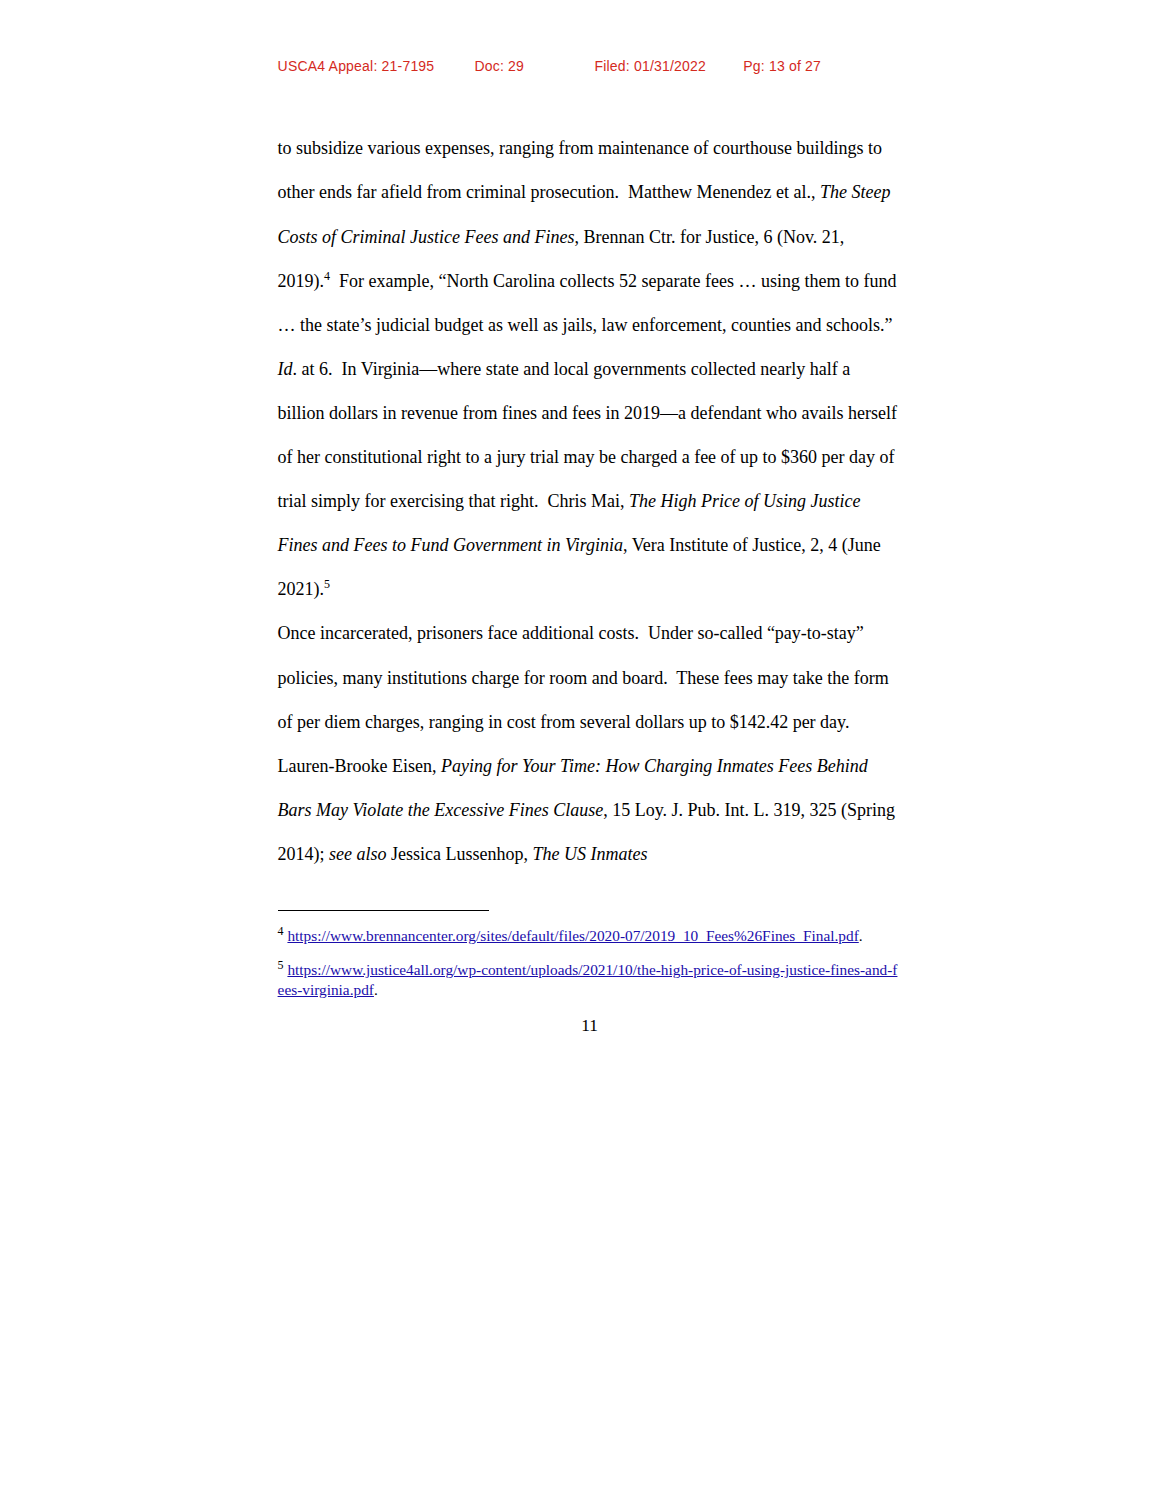USCA4 Appeal: 21-7195 Doc: 29 Filed: 01/31/2022 Pg: 13 of 27
to subsidize various expenses, ranging from maintenance of courthouse buildings to other ends far afield from criminal prosecution. Matthew Menendez et al., The Steep Costs of Criminal Justice Fees and Fines, Brennan Ctr. for Justice, 6 (Nov. 21, 2019).4 For example, “North Carolina collects 52 separate fees … using them to fund … the state’s judicial budget as well as jails, law enforcement, counties and schools.” Id. at 6. In Virginia—where state and local governments collected nearly half a billion dollars in revenue from fines and fees in 2019—a defendant who avails herself of her constitutional right to a jury trial may be charged a fee of up to $360 per day of trial simply for exercising that right. Chris Mai, The High Price of Using Justice Fines and Fees to Fund Government in Virginia, Vera Institute of Justice, 2, 4 (June 2021).5
Once incarcerated, prisoners face additional costs. Under so-called “pay-to-stay” policies, many institutions charge for room and board. These fees may take the form of per diem charges, ranging in cost from several dollars up to $142.42 per day. Lauren-Brooke Eisen, Paying for Your Time: How Charging Inmates Fees Behind Bars May Violate the Excessive Fines Clause, 15 Loy. J. Pub. Int. L. 319, 325 (Spring 2014); see also Jessica Lussenhop, The US Inmates
4 https://www.brennancenter.org/sites/default/files/2020-07/2019_10_Fees%26Fines_Final.pdf.
5 https://www.justice4all.org/wp-content/uploads/2021/10/the-high-price-of-using-justice-fines-and-fees-virginia.pdf.
11